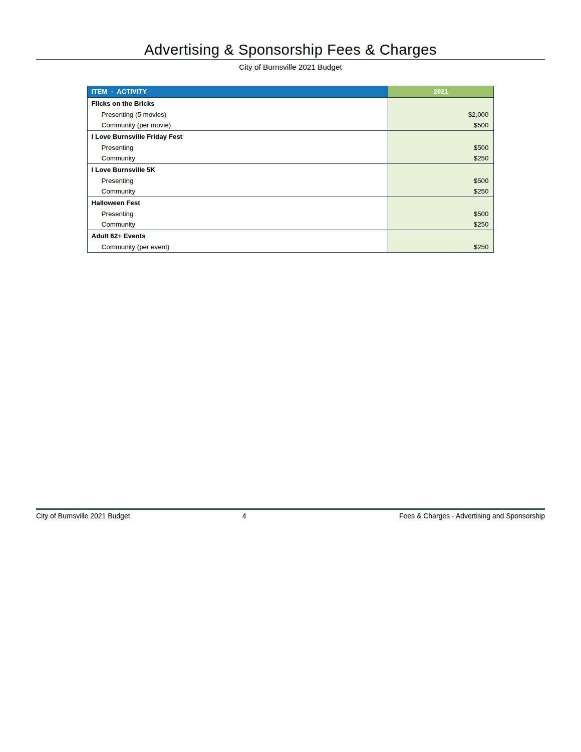Advertising & Sponsorship Fees & Charges
City of Burnsville 2021 Budget
| ITEM - ACTIVITY | 2021 |
| --- | --- |
| Flicks on the Bricks | |
| Presenting (5 movies) | $2,000 |
| Community (per movie) | $500 |
| I Love Burnsville Friday Fest | |
| Presenting | $500 |
| Community | $250 |
| I Love Burnsville 5K | |
| Presenting | $500 |
| Community | $250 |
| Halloween Fest | |
| Presenting | $500 |
| Community | $250 |
| Adult 62+ Events | |
| Community (per event) | $250 |
City of Burnsville 2021 Budget
4
Fees & Charges - Advertising and Sponsorship